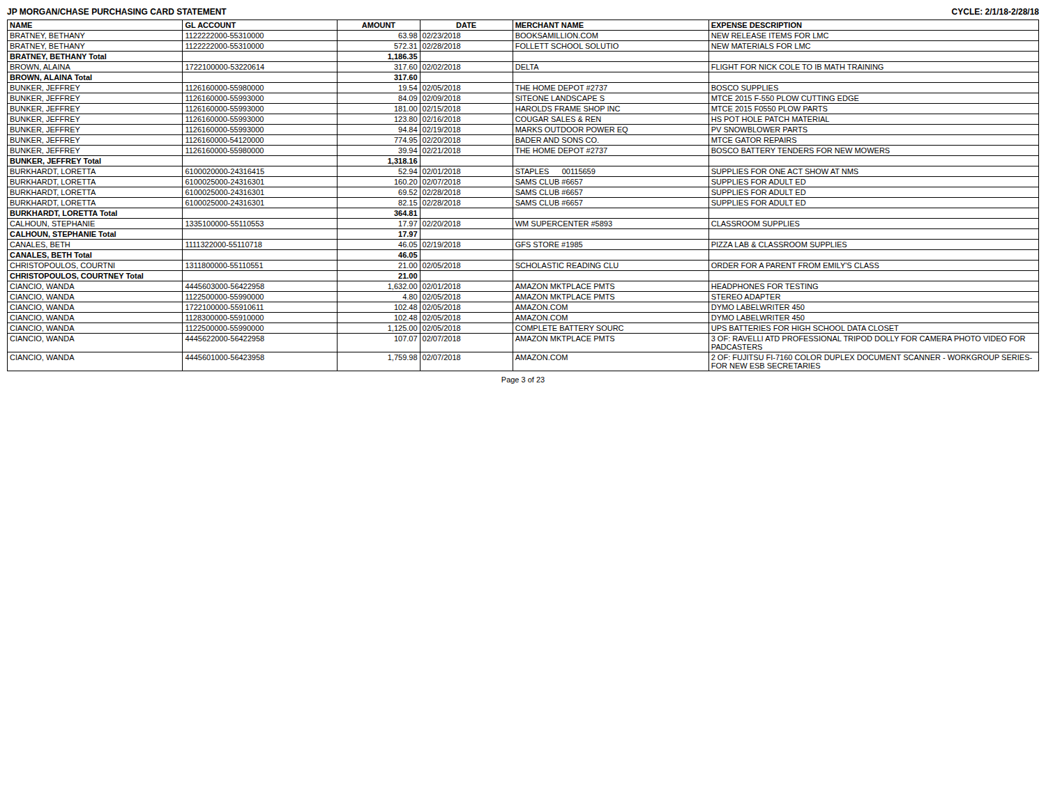JP MORGAN/CHASE PURCHASING CARD STATEMENT CYCLE: 2/1/18-2/28/18
| NAME | GL ACCOUNT | AMOUNT | DATE | MERCHANT NAME | EXPENSE DESCRIPTION |
| --- | --- | --- | --- | --- | --- |
| BRATNEY, BETHANY | 1122222000-55310000 | 63.98 | 02/23/2018 | BOOKSAMILLION.COM | NEW RELEASE ITEMS FOR LMC |
| BRATNEY, BETHANY | 1122222000-55310000 | 572.31 | 02/28/2018 | FOLLETT SCHOOL SOLUTIO | NEW MATERIALS FOR LMC |
| BRATNEY, BETHANY Total | | 1,186.35 | | | |
| BROWN, ALAINA | 1722100000-53220614 | 317.60 | 02/02/2018 | DELTA | FLIGHT FOR NICK COLE TO IB MATH TRAINING |
| BROWN, ALAINA Total | | 317.60 | | | |
| BUNKER, JEFFREY | 1126160000-55980000 | 19.54 | 02/05/2018 | THE HOME DEPOT #2737 | BOSCO SUPPLIES |
| BUNKER, JEFFREY | 1126160000-55993000 | 84.09 | 02/09/2018 | SITEONE LANDSCAPE S | MTCE 2015 F-550 PLOW CUTTING EDGE |
| BUNKER, JEFFREY | 1126160000-55993000 | 181.00 | 02/15/2018 | HAROLDS FRAME SHOP INC | MTCE 2015 F0550 PLOW PARTS |
| BUNKER, JEFFREY | 1126160000-55993000 | 123.80 | 02/16/2018 | COUGAR SALES & REN | HS POT HOLE PATCH MATERIAL |
| BUNKER, JEFFREY | 1126160000-55993000 | 94.84 | 02/19/2018 | MARKS OUTDOOR POWER EQ | PV SNOWBLOWER PARTS |
| BUNKER, JEFFREY | 1126160000-54120000 | 774.95 | 02/20/2018 | BADER AND SONS CO. | MTCE GATOR REPAIRS |
| BUNKER, JEFFREY | 1126160000-55980000 | 39.94 | 02/21/2018 | THE HOME DEPOT #2737 | BOSCO BATTERY TENDERS FOR NEW MOWERS |
| BUNKER, JEFFREY Total | | 1,318.16 | | | |
| BURKHARDT, LORETTA | 6100020000-24316415 | 52.94 | 02/01/2018 | STAPLES 00115659 | SUPPLIES FOR ONE ACT SHOW AT NMS |
| BURKHARDT, LORETTA | 6100025000-24316301 | 160.20 | 02/07/2018 | SAMS CLUB #6657 | SUPPLIES FOR ADULT ED |
| BURKHARDT, LORETTA | 6100025000-24316301 | 69.52 | 02/28/2018 | SAMS CLUB #6657 | SUPPLIES FOR ADULT ED |
| BURKHARDT, LORETTA | 6100025000-24316301 | 82.15 | 02/28/2018 | SAMS CLUB #6657 | SUPPLIES FOR ADULT ED |
| BURKHARDT, LORETTA Total | | 364.81 | | | |
| CALHOUN, STEPHANIE | 1335100000-55110553 | 17.97 | 02/20/2018 | WM SUPERCENTER #5893 | CLASSROOM SUPPLIES |
| CALHOUN, STEPHANIE Total | | 17.97 | | | |
| CANALES, BETH | 1111322000-55110718 | 46.05 | 02/19/2018 | GFS STORE #1985 | PIZZA LAB & CLASSROOM SUPPLIES |
| CANALES, BETH Total | | 46.05 | | | |
| CHRISTOPOULOS, COURTNI | 1311800000-55110551 | 21.00 | 02/05/2018 | SCHOLASTIC READING CLU | ORDER FOR A PARENT FROM EMILY'S CLASS |
| CHRISTOPOULOS, COURTNEY Total | | 21.00 | | | |
| CIANCIO, WANDA | 4445603000-56422958 | 1,632.00 | 02/01/2018 | AMAZON MKTPLACE PMTS | HEADPHONES FOR TESTING |
| CIANCIO, WANDA | 1122500000-55990000 | 4.80 | 02/05/2018 | AMAZON MKTPLACE PMTS | STEREO ADAPTER |
| CIANCIO, WANDA | 1722100000-55910611 | 102.48 | 02/05/2018 | AMAZON.COM | DYMO LABELWRITER 450 |
| CIANCIO, WANDA | 1128300000-55910000 | 102.48 | 02/05/2018 | AMAZON.COM | DYMO LABELWRITER 450 |
| CIANCIO, WANDA | 1122500000-55990000 | 1,125.00 | 02/05/2018 | COMPLETE BATTERY SOURC | UPS BATTERIES FOR HIGH SCHOOL DATA CLOSET |
| CIANCIO, WANDA | 4445622000-56422958 | 107.07 | 02/07/2018 | AMAZON MKTPLACE PMTS | 3 OF: RAVELLI ATD PROFESSIONAL TRIPOD DOLLY FOR CAMERA PHOTO VIDEO FOR PADCASTERS |
| CIANCIO, WANDA | 4445601000-56423958 | 1,759.98 | 02/07/2018 | AMAZON.COM | 2 OF: FUJITSU FI-7160 COLOR DUPLEX DOCUMENT SCANNER - WORKGROUP SERIES- FOR NEW ESB SECRETARIES |
Page 3 of 23